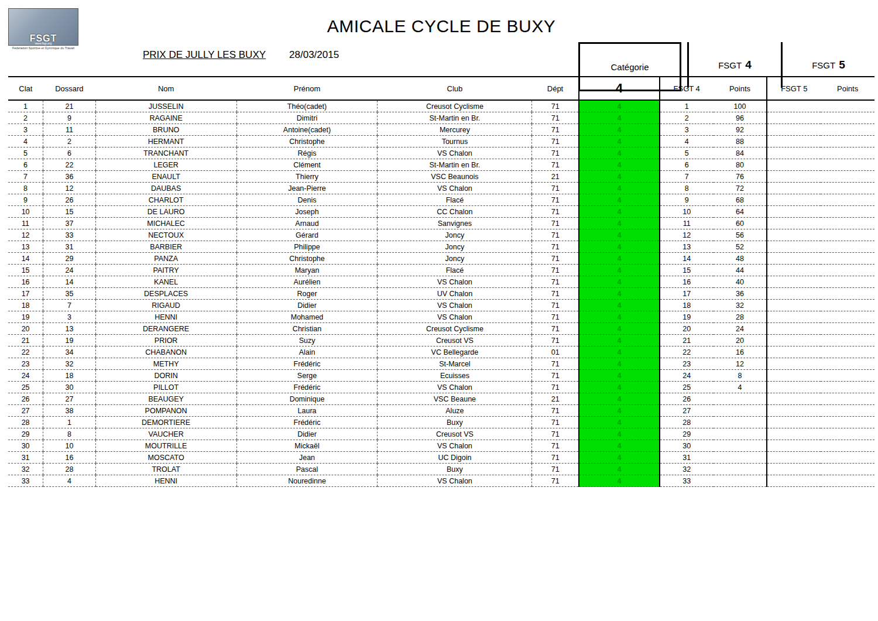FSGT
www.fsgt.org
Fédération Sportive et Gymnique du Travail
AMICALE CYCLE DE BUXY
PRIX DE JULLY LES BUXY
28/03/2015
Catégorie
FSGT 4
FSGT 5
| Clat | Dossard | Nom | Prénom | Club | Dépt | 4 | FSGT 4 | Points | FSGT 5 | Points |
| --- | --- | --- | --- | --- | --- | --- | --- | --- | --- | --- |
| 1 | 21 | JUSSELIN | Théo(cadet) | Creusot Cyclisme | 71 | 4 | 1 | 100 | | |
| 2 | 9 | RAGAINE | Dimitri | St-Martin en Br. | 71 | 4 | 2 | 96 | | |
| 3 | 11 | BRUNO | Antoine(cadet) | Mercurey | 71 | 4 | 3 | 92 | | |
| 4 | 2 | HERMANT | Christophe | Tournus | 71 | 4 | 4 | 88 | | |
| 5 | 6 | TRANCHANT | Régis | VS Chalon | 71 | 4 | 5 | 84 | | |
| 6 | 22 | LEGER | Clément | St-Martin en Br. | 71 | 4 | 6 | 80 | | |
| 7 | 36 | ENAULT | Thierry | VSC Beaunois | 21 | 4 | 7 | 76 | | |
| 8 | 12 | DAUBAS | Jean-Pierre | VS Chalon | 71 | 4 | 8 | 72 | | |
| 9 | 26 | CHARLOT | Denis | Flacé | 71 | 4 | 9 | 68 | | |
| 10 | 15 | DE LAURO | Joseph | CC Chalon | 71 | 4 | 10 | 64 | | |
| 11 | 37 | MICHALEC | Arnaud | Sanvignes | 71 | 4 | 11 | 60 | | |
| 12 | 33 | NECTOUX | Gérard | Joncy | 71 | 4 | 12 | 56 | | |
| 13 | 31 | BARBIER | Philippe | Joncy | 71 | 4 | 13 | 52 | | |
| 14 | 29 | PANZA | Christophe | Joncy | 71 | 4 | 14 | 48 | | |
| 15 | 24 | PAITRY | Maryan | Flacé | 71 | 4 | 15 | 44 | | |
| 16 | 14 | KANEL | Aurélien | VS Chalon | 71 | 4 | 16 | 40 | | |
| 17 | 35 | DESPLACES | Roger | UV Chalon | 71 | 4 | 17 | 36 | | |
| 18 | 7 | RIGAUD | Didier | VS Chalon | 71 | 4 | 18 | 32 | | |
| 19 | 3 | HENNI | Mohamed | VS Chalon | 71 | 4 | 19 | 28 | | |
| 20 | 13 | DERANGERE | Christian | Creusot Cyclisme | 71 | 4 | 20 | 24 | | |
| 21 | 19 | PRIOR | Suzy | Creusot VS | 71 | 4 | 21 | 20 | | |
| 22 | 34 | CHABANON | Alain | VC Bellegarde | 01 | 4 | 22 | 16 | | |
| 23 | 32 | METHY | Frédéric | St-Marcel | 71 | 4 | 23 | 12 | | |
| 24 | 18 | DORIN | Serge | Ecuisses | 71 | 4 | 24 | 8 | | |
| 25 | 30 | PILLOT | Frédéric | VS Chalon | 71 | 4 | 25 | 4 | | |
| 26 | 27 | BEAUGEY | Dominique | VSC Beaune | 21 | 4 | 26 | | | |
| 27 | 38 | POMPANON | Laura | Aluze | 71 | 4 | 27 | | | |
| 28 | 1 | DEMORTIERE | Frédéric | Buxy | 71 | 4 | 28 | | | |
| 29 | 8 | VAUCHER | Didier | Creusot VS | 71 | 4 | 29 | | | |
| 30 | 10 | MOUTRILLE | Mickaël | VS Chalon | 71 | 4 | 30 | | | |
| 31 | 16 | MOSCATO | Jean | UC Digoin | 71 | 4 | 31 | | | |
| 32 | 28 | TROLAT | Pascal | Buxy | 71 | 4 | 32 | | | |
| 33 | 4 | HENNI | Nouredinne | VS Chalon | 71 | 4 | 33 | | | |